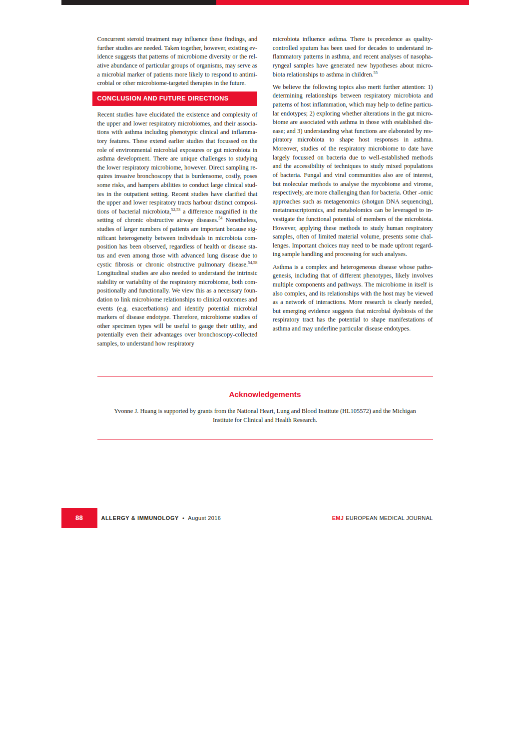Concurrent steroid treatment may influence these findings, and further studies are needed. Taken together, however, existing evidence suggests that patterns of microbiome diversity or the relative abundance of particular groups of organisms, may serve as a microbial marker of patients more likely to respond to antimicrobial or other microbiome-targeted therapies in the future.
CONCLUSION AND FUTURE DIRECTIONS
Recent studies have elucidated the existence and complexity of the upper and lower respiratory microbiomes, and their associations with asthma including phenotypic clinical and inflammatory features. These extend earlier studies that focussed on the role of environmental microbial exposures or gut microbiota in asthma development. There are unique challenges to studying the lower respiratory microbiome, however. Direct sampling requires invasive bronchoscopy that is burdensome, costly, poses some risks, and hampers abilities to conduct large clinical studies in the outpatient setting. Recent studies have clarified that the upper and lower respiratory tracts harbour distinct compositions of bacterial microbiota,52,53 a difference magnified in the setting of chronic obstructive airway diseases.54 Nonetheless, studies of larger numbers of patients are important because significant heterogeneity between individuals in microbiota composition has been observed, regardless of health or disease status and even among those with advanced lung disease due to cystic fibrosis or chronic obstructive pulmonary disease.54,58 Longitudinal studies are also needed to understand the intrinsic stability or variability of the respiratory microbiome, both compositionally and functionally. We view this as a necessary foundation to link microbiome relationships to clinical outcomes and events (e.g. exacerbations) and identify potential microbial markers of disease endotype. Therefore, microbiome studies of other specimen types will be useful to gauge their utility, and potentially even their advantages over bronchoscopy-collected samples, to understand how respiratory
microbiota influence asthma. There is precedence as quality-controlled sputum has been used for decades to understand inflammatory patterns in asthma, and recent analyses of nasopharyngeal samples have generated new hypotheses about microbiota relationships to asthma in children.55
We believe the following topics also merit further attention: 1) determining relationships between respiratory microbiota and patterns of host inflammation, which may help to define particular endotypes; 2) exploring whether alterations in the gut microbiome are associated with asthma in those with established disease; and 3) understanding what functions are elaborated by respiratory microbiota to shape host responses in asthma. Moreover, studies of the respiratory microbiome to date have largely focussed on bacteria due to well-established methods and the accessibility of techniques to study mixed populations of bacteria. Fungal and viral communities also are of interest, but molecular methods to analyse the mycobiome and virome, respectively, are more challenging than for bacteria. Other -omic approaches such as metagenomics (shotgun DNA sequencing), metatranscriptomics, and metabolomics can be leveraged to investigate the functional potential of members of the microbiota. However, applying these methods to study human respiratory samples, often of limited material volume, presents some challenges. Important choices may need to be made upfront regarding sample handling and processing for such analyses.
Asthma is a complex and heterogeneous disease whose pathogenesis, including that of different phenotypes, likely involves multiple components and pathways. The microbiome in itself is also complex, and its relationships with the host may be viewed as a network of interactions. More research is clearly needed, but emerging evidence suggests that microbial dysbiosis of the respiratory tract has the potential to shape manifestations of asthma and may underline particular disease endotypes.
Acknowledgements
Yvonne J. Huang is supported by grants from the National Heart, Lung and Blood Institute (HL105572) and the Michigan Institute for Clinical and Health Research.
88
ALLERGY & IMMUNOLOGY • August 2016
EMJ EUROPEAN MEDICAL JOURNAL